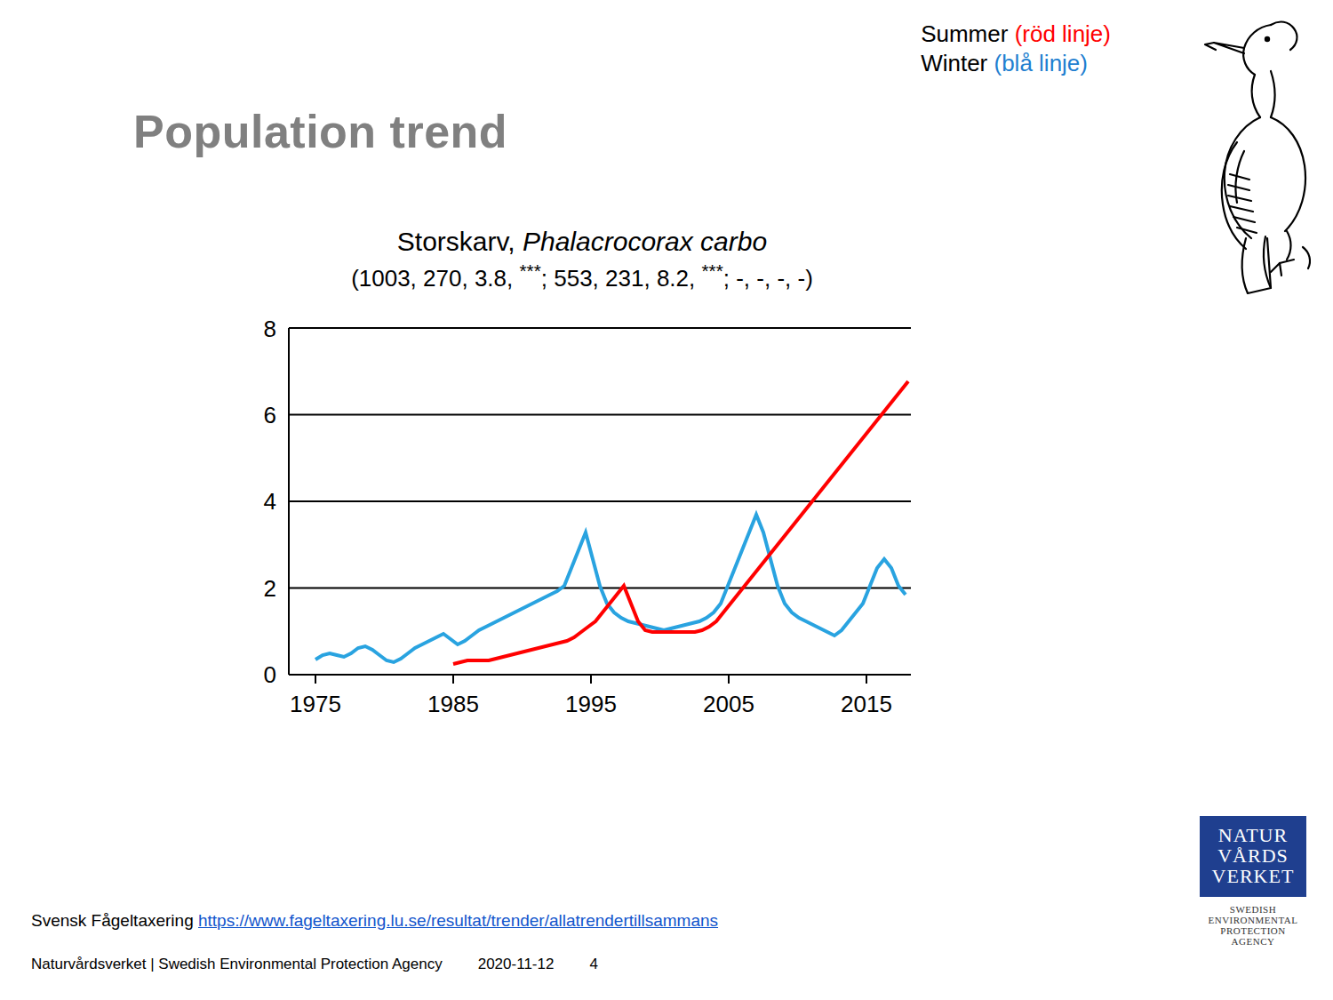Summer (röd linje)
Winter (blå linje)
Population trend
Storskarv, Phalacrocorax carbo
(1003, 270, 3.8, ***; 553, 231, 8.2, ***; -, -, -, -)
8 6 4 2 0 1975 1985 1995 2005 2015
Svensk Fågeltaxering https://www.fageltaxering.lu.se/resultat/trender/allatrendertillsammans
Naturvårdsverket | Swedish Environmental Protection Agency 2020-11-12 4
NATUR
VÅRDS
VERKET
SWEDISH ENVIRONMENTAL
PROTECTION AGENCY